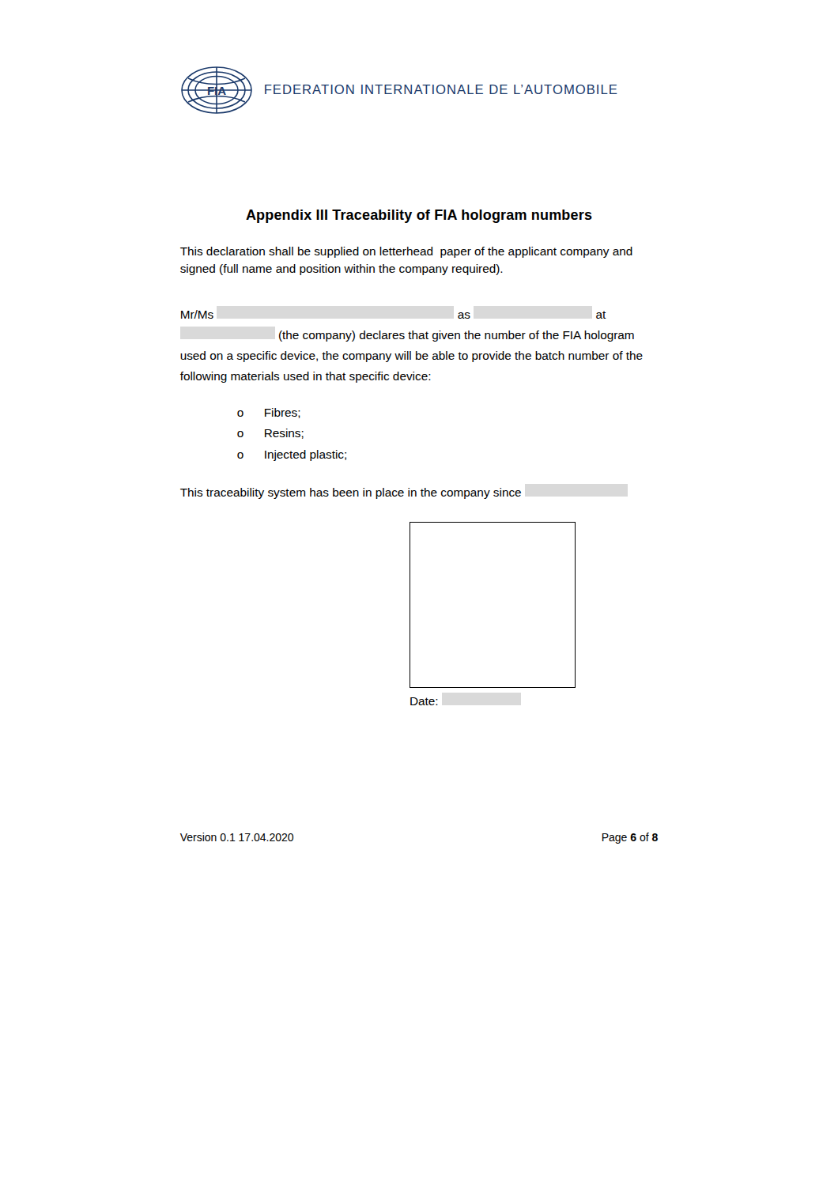FIA emblem FIA
FEDERATION INTERNATIONALE DE L’AUTOMOBILE
Appendix III Traceability of FIA hologram numbers
This declaration shall be supplied on letterhead paper of the applicant company and signed (full name and position within the company required).
Mr/Ms as at (the company) declares that given the number of the FIA hologram used on a specific device, the company will be able to provide the batch number of the following materials used in that specific device:
Fibres;
Resins;
Injected plastic;
This traceability system has been in place in the company since
Date:
Version 0.1 17.04.2020
Page 6 of 8